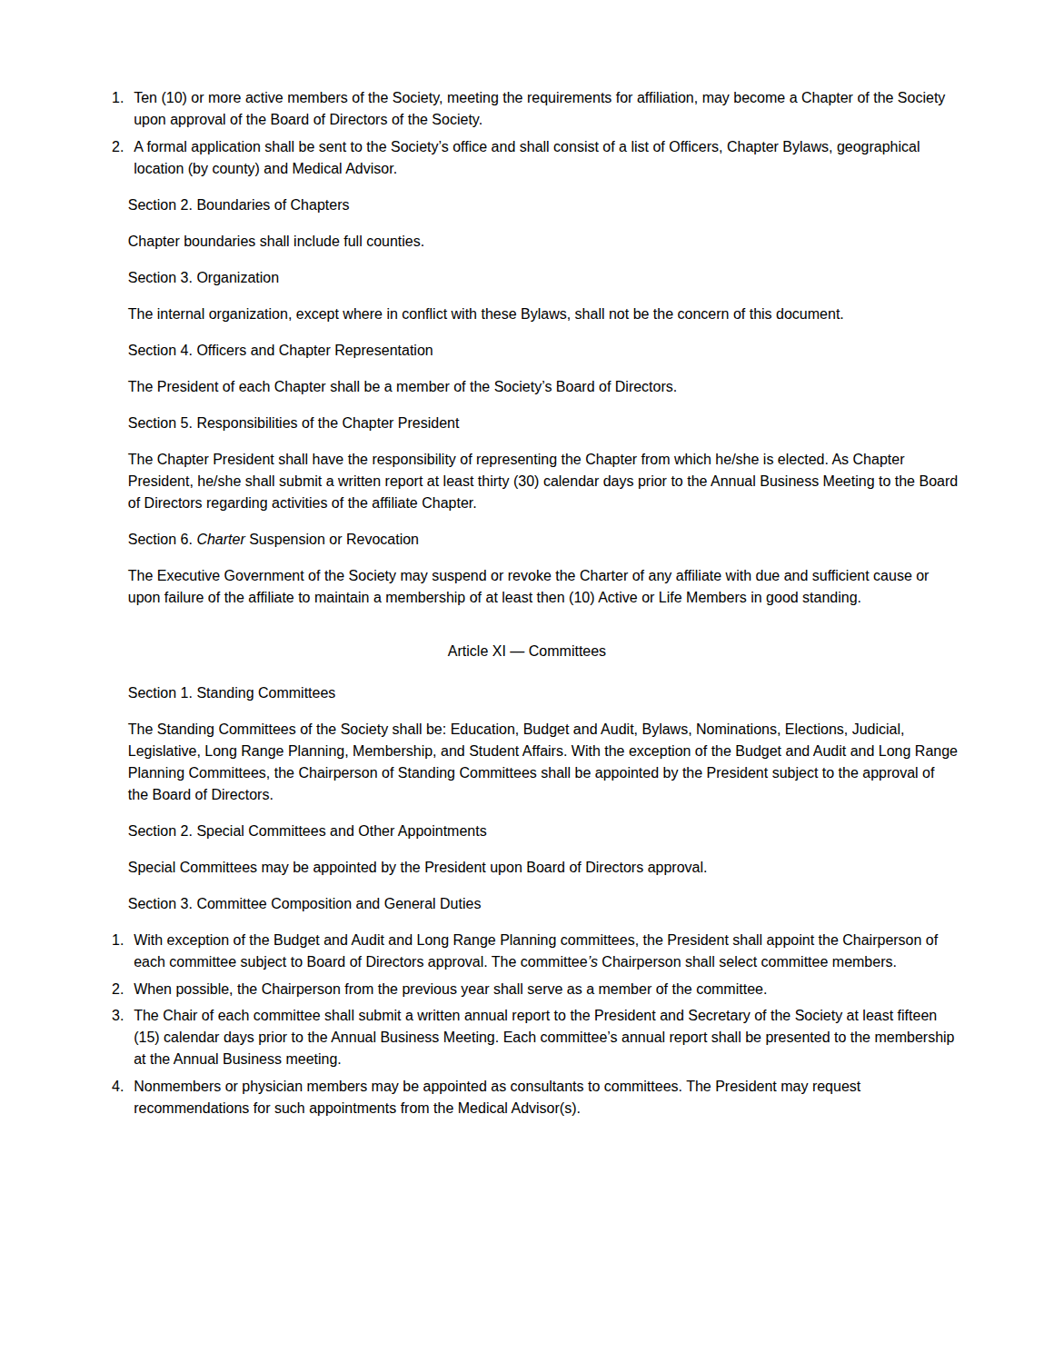Ten (10) or more active members of the Society, meeting the requirements for affiliation, may become a Chapter of the Society upon approval of the Board of Directors of the Society.
A formal application shall be sent to the Society’s office and shall consist of a list of Officers, Chapter Bylaws, geographical location (by county) and Medical Advisor.
Section 2. Boundaries of Chapters
Chapter boundaries shall include full counties.
Section 3. Organization
The internal organization, except where in conflict with these Bylaws, shall not be the concern of this document.
Section 4. Officers and Chapter Representation
The President of each Chapter shall be a member of the Society’s Board of Directors.
Section 5. Responsibilities of the Chapter President
The Chapter President shall have the responsibility of representing the Chapter from which he/she is elected. As Chapter President, he/she shall submit a written report at least thirty (30) calendar days prior to the Annual Business Meeting to the Board of Directors regarding activities of the affiliate Chapter.
Section 6. Charter Suspension or Revocation
The Executive Government of the Society may suspend or revoke the Charter of any affiliate with due and sufficient cause or upon failure of the affiliate to maintain a membership of at least then (10) Active or Life Members in good standing.
Article XI — Committees
Section 1. Standing Committees
The Standing Committees of the Society shall be: Education, Budget and Audit, Bylaws, Nominations, Elections, Judicial, Legislative, Long Range Planning, Membership, and Student Affairs. With the exception of the Budget and Audit and Long Range Planning Committees, the Chairperson of Standing Committees shall be appointed by the President subject to the approval of the Board of Directors.
Section 2. Special Committees and Other Appointments
Special Committees may be appointed by the President upon Board of Directors approval.
Section 3. Committee Composition and General Duties
With exception of the Budget and Audit and Long Range Planning committees, the President shall appoint the Chairperson of each committee subject to Board of Directors approval. The committee’s Chairperson shall select committee members.
When possible, the Chairperson from the previous year shall serve as a member of the committee.
The Chair of each committee shall submit a written annual report to the President and Secretary of the Society at least fifteen (15) calendar days prior to the Annual Business Meeting. Each committee’s annual report shall be presented to the membership at the Annual Business meeting.
Nonmembers or physician members may be appointed as consultants to committees. The President may request recommendations for such appointments from the Medical Advisor(s).